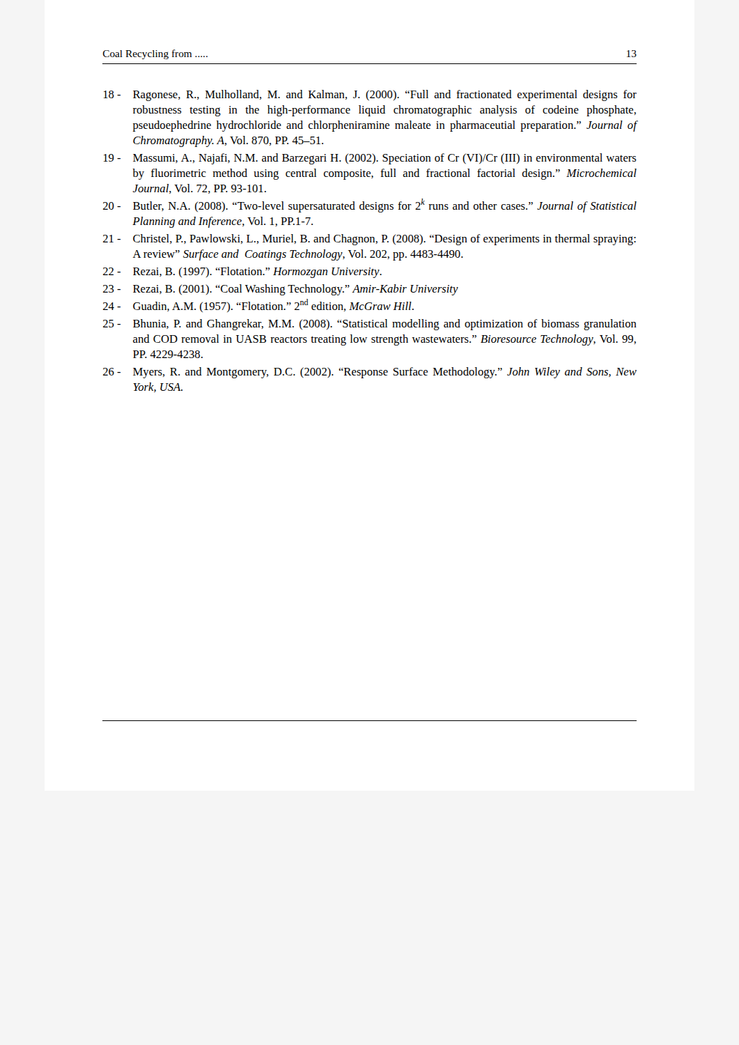Coal Recycling from ..... 13
18 -Ragonese, R., Mulholland, M. and Kalman, J. (2000). “Full and fractionated experimental designs for robustness testing in the high-performance liquid chromatographic analysis of codeine phosphate, pseudoephedrine hydrochloride and chlorpheniramine maleate in pharmaceutial preparation.” Journal of Chromatography. A, Vol. 870, PP. 45–51.
19 -Massumi, A., Najafi, N.M. and Barzegari H. (2002). Speciation of Cr (VI)/Cr (III) in environmental waters by fluorimetric method using central composite, full and fractional factorial design.” Microchemical Journal, Vol. 72, PP. 93-101.
20 -Butler, N.A. (2008). “Two-level supersaturated designs for 2k runs and other cases.” Journal of Statistical Planning and Inference, Vol. 1, PP.1-7.
21 -Christel, P., Pawlowski, L., Muriel, B. and Chagnon, P. (2008). “Design of experiments in thermal spraying: A review” Surface and Coatings Technology, Vol. 202, pp. 4483-4490.
22 -Rezai, B. (1997). “Flotation.” Hormozgan University.
23 -Rezai, B. (2001). “Coal Washing Technology.” Amir-Kabir University
24 -Guadin, A.M. (1957). “Flotation.” 2nd edition, McGraw Hill.
25 -Bhunia, P. and Ghangrekar, M.M. (2008). “Statistical modelling and optimization of biomass granulation and COD removal in UASB reactors treating low strength wastewaters.” Bioresource Technology, Vol. 99, PP. 4229-4238.
26 -Myers, R. and Montgomery, D.C. (2002). “Response Surface Methodology.” John Wiley and Sons, New York, USA.